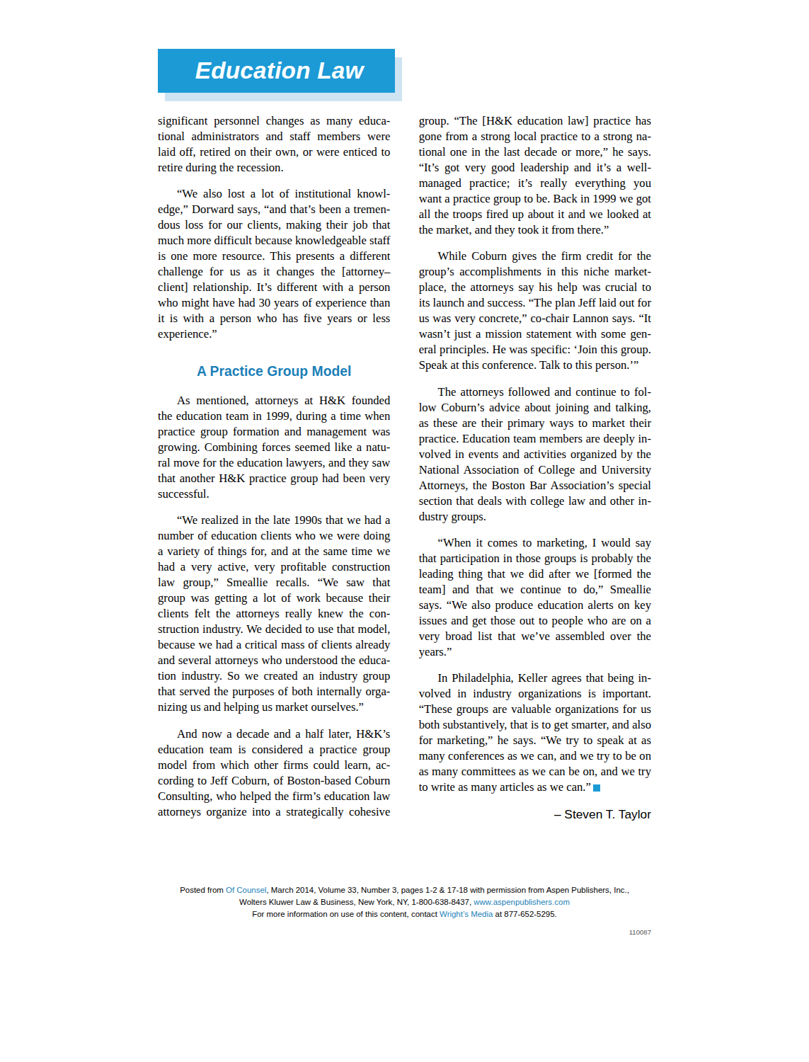Education Law
significant personnel changes as many educational administrators and staff members were laid off, retired on their own, or were enticed to retire during the recession.
“We also lost a lot of institutional knowledge,” Dorward says, “and that’s been a tremendous loss for our clients, making their job that much more difficult because knowledgeable staff is one more resource. This presents a different challenge for us as it changes the [attorney–client] relationship. It’s different with a person who might have had 30 years of experience than it is with a person who has five years or less experience.”
A Practice Group Model
As mentioned, attorneys at H&K founded the education team in 1999, during a time when practice group formation and management was growing. Combining forces seemed like a natural move for the education lawyers, and they saw that another H&K practice group had been very successful.
“We realized in the late 1990s that we had a number of education clients who we were doing a variety of things for, and at the same time we had a very active, very profitable construction law group,” Smeallie recalls. “We saw that group was getting a lot of work because their clients felt the attorneys really knew the construction industry. We decided to use that model, because we had a critical mass of clients already and several attorneys who understood the education industry. So we created an industry group that served the purposes of both internally organizing us and helping us market ourselves.”
And now a decade and a half later, H&K’s education team is considered a practice group model from which other firms could learn, according to Jeff Coburn, of Boston-based Coburn Consulting, who helped the firm’s education law attorneys organize into a strategically cohesive group. “The [H&K education law] practice has gone from a strong local practice to a strong national one in the last decade or more,” he says. “It’s got very good leadership and it’s a well-managed practice; it’s really everything you want a practice group to be. Back in 1999 we got all the troops fired up about it and we looked at the market, and they took it from there.”
While Coburn gives the firm credit for the group’s accomplishments in this niche marketplace, the attorneys say his help was crucial to its launch and success. “The plan Jeff laid out for us was very concrete,” co-chair Lannon says. “It wasn’t just a mission statement with some general principles. He was specific: ‘Join this group. Speak at this conference. Talk to this person.’”
The attorneys followed and continue to follow Coburn’s advice about joining and talking, as these are their primary ways to market their practice. Education team members are deeply involved in events and activities organized by the National Association of College and University Attorneys, the Boston Bar Association’s special section that deals with college law and other industry groups.
“When it comes to marketing, I would say that participation in those groups is probably the leading thing that we did after we [formed the team] and that we continue to do,” Smeallie says. “We also produce education alerts on key issues and get those out to people who are on a very broad list that we’ve assembled over the years.”
In Philadelphia, Keller agrees that being involved in industry organizations is important. “These groups are valuable organizations for us both substantively, that is to get smarter, and also for marketing,” he says. “We try to speak at as many conferences as we can, and we try to be on as many committees as we can be on, and we try to write as many articles as we can.”
– Steven T. Taylor
Posted from Of Counsel, March 2014, Volume 33, Number 3, pages 1-2 & 17-18 with permission from Aspen Publishers, Inc.,
Wolters Kluwer Law & Business, New York, NY, 1-800-638-8437, www.aspenpublishers.com
For more information on use of this content, contact Wright’s Media at 877-652-5295.
110087